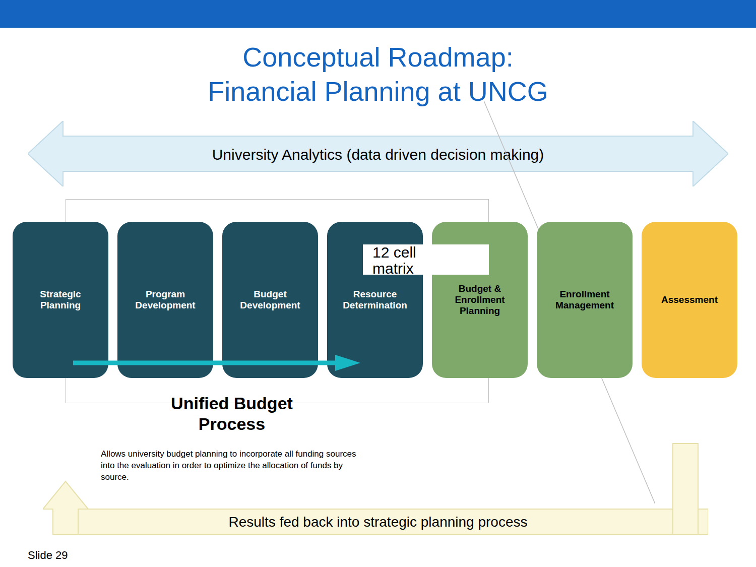Conceptual Roadmap:
Financial Planning at UNCG
University Analytics (data driven decision making)
Strategic
Planning
Program
Development
Budget
Development
Resource
Determination
Budget &
Enrollment
Planning
Enrollment
Management
Assessment
12 cellmatrix
Unified Budget
Process
Allows university budget planning to incorporate all funding sources into the evaluation in order to optimize the allocation of funds by source.
Results fed back into strategic planning process
Slide 29